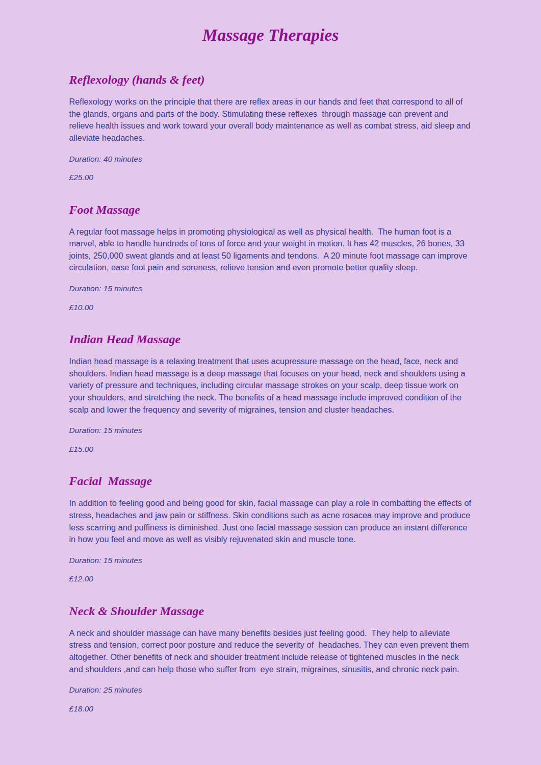Massage Therapies
Reflexology (hands & feet)
Reflexology works on the principle that there are reflex areas in our hands and feet that correspond to all of the glands, organs and parts of the body. Stimulating these reflexes through massage can prevent and relieve health issues and work toward your overall body maintenance as well as combat stress, aid sleep and alleviate headaches.
Duration: 40 minutes
£25.00
Foot Massage
A regular foot massage helps in promoting physiological as well as physical health. The human foot is a marvel, able to handle hundreds of tons of force and your weight in motion. It has 42 muscles, 26 bones, 33 joints, 250,000 sweat glands and at least 50 ligaments and tendons. A 20 minute foot massage can improve circulation, ease foot pain and soreness, relieve tension and even promote better quality sleep.
Duration: 15 minutes
£10.00
Indian Head Massage
Indian head massage is a relaxing treatment that uses acupressure massage on the head, face, neck and shoulders. Indian head massage is a deep massage that focuses on your head, neck and shoulders using a variety of pressure and techniques, including circular massage strokes on your scalp, deep tissue work on your shoulders, and stretching the neck. The benefits of a head massage include improved condition of the scalp and lower the frequency and severity of migraines, tension and cluster headaches.
Duration: 15 minutes
£15.00
Facial Massage
In addition to feeling good and being good for skin, facial massage can play a role in combatting the effects of stress, headaches and jaw pain or stiffness. Skin conditions such as acne rosacea may improve and produce less scarring and puffiness is diminished. Just one facial massage session can produce an instant difference in how you feel and move as well as visibly rejuvenated skin and muscle tone.
Duration: 15 minutes
£12.00
Neck & Shoulder Massage
A neck and shoulder massage can have many benefits besides just feeling good. They help to alleviate stress and tension, correct poor posture and reduce the severity of headaches. They can even prevent them altogether. Other benefits of neck and shoulder treatment include release of tightened muscles in the neck and shoulders ,and can help those who suffer from eye strain, migraines, sinusitis, and chronic neck pain.
Duration: 25 minutes
£18.00